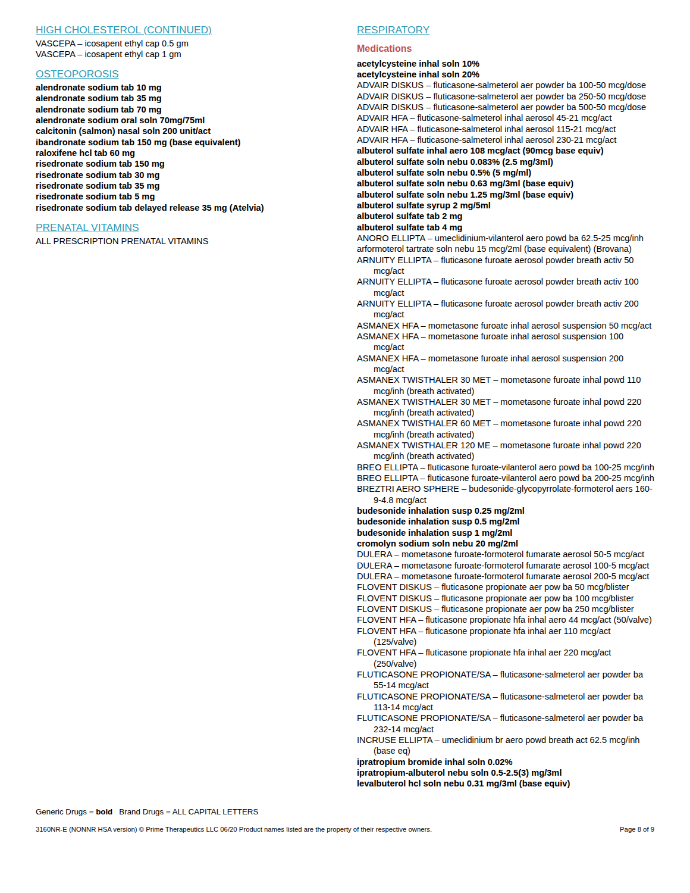HIGH CHOLESTEROL (CONTINUED)
VASCEPA – icosapent ethyl cap 0.5 gm
VASCEPA – icosapent ethyl cap 1 gm
OSTEOPOROSIS
alendronate sodium tab 10 mg
alendronate sodium tab 35 mg
alendronate sodium tab 70 mg
alendronate sodium oral soln 70mg/75ml
calcitonin (salmon) nasal soln 200 unit/act
ibandronate sodium tab 150 mg (base equivalent)
raloxifene hcl tab 60 mg
risedronate sodium tab 150 mg
risedronate sodium tab 30 mg
risedronate sodium tab 35 mg
risedronate sodium tab 5 mg
risedronate sodium tab delayed release 35 mg (Atelvia)
PRENATAL VITAMINS
ALL PRESCRIPTION PRENATAL VITAMINS
RESPIRATORY
Medications
acetylcysteine inhal soln 10%
acetylcysteine inhal soln 20%
ADVAIR DISKUS – fluticasone-salmeterol aer powder ba 100-50 mcg/dose
ADVAIR DISKUS – fluticasone-salmeterol aer powder ba 250-50 mcg/dose
ADVAIR DISKUS – fluticasone-salmeterol aer powder ba 500-50 mcg/dose
ADVAIR HFA – fluticasone-salmeterol inhal aerosol 45-21 mcg/act
ADVAIR HFA – fluticasone-salmeterol inhal aerosol 115-21 mcg/act
ADVAIR HFA – fluticasone-salmeterol inhal aerosol 230-21 mcg/act
albuterol sulfate inhal aero 108 mcg/act (90mcg base equiv)
albuterol sulfate soln nebu 0.083% (2.5 mg/3ml)
albuterol sulfate soln nebu 0.5% (5 mg/ml)
albuterol sulfate soln nebu 0.63 mg/3ml (base equiv)
albuterol sulfate soln nebu 1.25 mg/3ml (base equiv)
albuterol sulfate syrup 2 mg/5ml
albuterol sulfate tab 2 mg
albuterol sulfate tab 4 mg
ANORO ELLIPTA – umeclidinium-vilanterol aero powd ba 62.5-25 mcg/inh
arformoterol tartrate soln nebu 15 mcg/2ml (base equivalent) (Brovana)
ARNUITY ELLIPTA – fluticasone furoate aerosol powder breath activ 50 mcg/act
ARNUITY ELLIPTA – fluticasone furoate aerosol powder breath activ 100 mcg/act
ARNUITY ELLIPTA – fluticasone furoate aerosol powder breath activ 200 mcg/act
ASMANEX HFA – mometasone furoate inhal aerosol suspension 50 mcg/act
ASMANEX HFA – mometasone furoate inhal aerosol suspension 100 mcg/act
ASMANEX HFA – mometasone furoate inhal aerosol suspension 200 mcg/act
ASMANEX TWISTHALER 30 MET – mometasone furoate inhal powd 110 mcg/inh (breath activated)
ASMANEX TWISTHALER 30 MET – mometasone furoate inhal powd 220 mcg/inh (breath activated)
ASMANEX TWISTHALER 60 MET – mometasone furoate inhal powd 220 mcg/inh (breath activated)
ASMANEX TWISTHALER 120 ME – mometasone furoate inhal powd 220 mcg/inh (breath activated)
BREO ELLIPTA – fluticasone furoate-vilanterol aero powd ba 100-25 mcg/inh
BREO ELLIPTA – fluticasone furoate-vilanterol aero powd ba 200-25 mcg/inh
BREZTRI AERO SPHERE – budesonide-glycopyrrolate-formoterol aers 160-9-4.8 mcg/act
budesonide inhalation susp 0.25 mg/2ml
budesonide inhalation susp 0.5 mg/2ml
budesonide inhalation susp 1 mg/2ml
cromolyn sodium soln nebu 20 mg/2ml
DULERA – mometasone furoate-formoterol fumarate aerosol 50-5 mcg/act
DULERA – mometasone furoate-formoterol fumarate aerosol 100-5 mcg/act
DULERA – mometasone furoate-formoterol fumarate aerosol 200-5 mcg/act
FLOVENT DISKUS – fluticasone propionate aer pow ba 50 mcg/blister
FLOVENT DISKUS – fluticasone propionate aer pow ba 100 mcg/blister
FLOVENT DISKUS – fluticasone propionate aer pow ba 250 mcg/blister
FLOVENT HFA – fluticasone propionate hfa inhal aero 44 mcg/act (50/valve)
FLOVENT HFA – fluticasone propionate hfa inhal aer 110 mcg/act (125/valve)
FLOVENT HFA – fluticasone propionate hfa inhal aer 220 mcg/act (250/valve)
FLUTICASONE PROPIONATE/SA – fluticasone-salmeterol aer powder ba 55-14 mcg/act
FLUTICASONE PROPIONATE/SA – fluticasone-salmeterol aer powder ba 113-14 mcg/act
FLUTICASONE PROPIONATE/SA – fluticasone-salmeterol aer powder ba 232-14 mcg/act
INCRUSE ELLIPTA – umeclidinium br aero powd breath act 62.5 mcg/inh (base eq)
ipratropium bromide inhal soln 0.02%
ipratropium-albuterol nebu soln 0.5-2.5(3) mg/3ml
levalbuterol hcl soln nebu 0.31 mg/3ml (base equiv)
Generic Drugs = bold Brand Drugs = ALL CAPITAL LETTERS
3160NR-E (NONNR HSA version) © Prime Therapeutics LLC 06/20 Product names listed are the property of their respective owners. Page 8 of 9